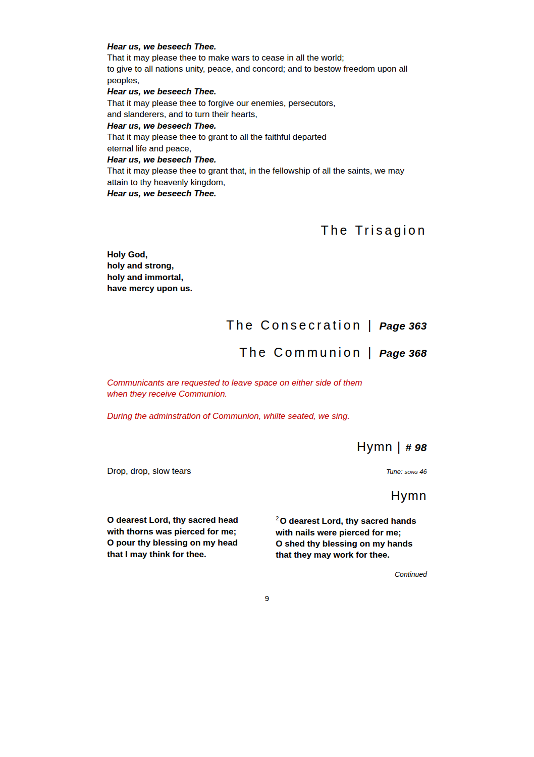Hear us, we beseech Thee.
That it may please thee to make wars to cease in all the world;
to give to all nations unity, peace, and concord; and to bestow freedom upon all peoples,
Hear us, we beseech Thee.
That it may please thee to forgive our enemies, persecutors,
and slanderers, and to turn their hearts,
Hear us, we beseech Thee.
That it may please thee to grant to all the faithful departed
eternal life and peace,
Hear us, we beseech Thee.
That it may please thee to grant that, in the fellowship of all the saints, we may attain to thy heavenly kingdom,
Hear us, we beseech Thee.
The Trisagion
Holy God,
holy and strong,
holy and immortal,
have mercy upon us.
The Consecration | Page 363
The Communion | Page 368
Communicants are requested to leave space on either side of them
when they receive Communion.
During the adminstration of Communion, whilte seated, we sing.
Hymn | # 98
Drop, drop, slow tears Tune: song 46
Hymn
| O dearest Lord, thy sacred head with thorns was pierced for me; O pour thy blessing on my head that I may think for thee. | 2 O dearest Lord, thy sacred hands with nails were pierced for me; O shed thy blessing on my hands that they may work for thee. |
Continued
9